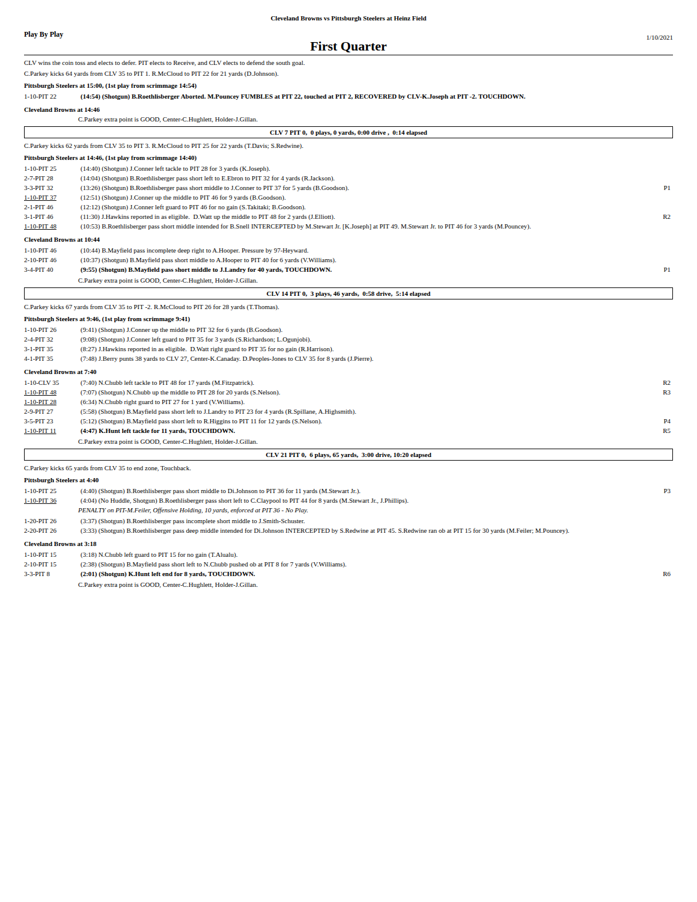Cleveland Browns vs Pittsburgh Steelers at Heinz Field
Play By Play
First Quarter
1/10/2021
CLV wins the coin toss and elects to defer. PIT elects to Receive, and CLV elects to defend the south goal.
C.Parkey kicks 64 yards from CLV 35 to PIT 1. R.McCloud to PIT 22 for 21 yards (D.Johnson).
Pittsburgh Steelers at 15:00, (1st play from scrimmage 14:54)
| 1-10-PIT 22 | (14:54) (Shotgun) B.Roethlisberger Aborted. M.Pouncey FUMBLES at PIT 22, touched at PIT 2, RECOVERED by CLV-K.Joseph at PIT -2. TOUCHDOWN. | |
Cleveland Browns at 14:46
C.Parkey extra point is GOOD, Center-C.Hughlett, Holder-J.Gillan.
CLV 7 PIT 0, 0 plays, 0 yards, 0:00 drive , 0:14 elapsed
C.Parkey kicks 62 yards from CLV 35 to PIT 3. R.McCloud to PIT 25 for 22 yards (T.Davis; S.Redwine).
Pittsburgh Steelers at 14:46, (1st play from scrimmage 14:40)
| 1-10-PIT 25 | (14:40) (Shotgun) J.Conner left tackle to PIT 28 for 3 yards (K.Joseph). | |
| 2-7-PIT 28 | (14:04) (Shotgun) B.Roethlisberger pass short left to E.Ebron to PIT 32 for 4 yards (R.Jackson). | |
| 3-3-PIT 32 | (13:26) (Shotgun) B.Roethlisberger pass short middle to J.Conner to PIT 37 for 5 yards (B.Goodson). | P1 |
| 1-10-PIT 37 | (12:51) (Shotgun) J.Conner up the middle to PIT 46 for 9 yards (B.Goodson). | |
| 2-1-PIT 46 | (12:12) (Shotgun) J.Conner left guard to PIT 46 for no gain (S.Takitaki; B.Goodson). | |
| 3-1-PIT 46 | (11:30) J.Hawkins reported in as eligible. D.Watt up the middle to PIT 48 for 2 yards (J.Elliott). | R2 |
| 1-10-PIT 48 | (10:53) B.Roethlisberger pass short middle intended for B.Snell INTERCEPTED by M.Stewart Jr. [K.Joseph] at PIT 49. M.Stewart Jr. to PIT 46 for 3 yards (M.Pouncey). | |
Cleveland Browns at 10:44
| 1-10-PIT 46 | (10:44) B.Mayfield pass incomplete deep right to A.Hooper. Pressure by 97-Heyward. | |
| 2-10-PIT 46 | (10:37) (Shotgun) B.Mayfield pass short middle to A.Hooper to PIT 40 for 6 yards (V.Williams). | |
| 3-4-PIT 40 | (9:55) (Shotgun) B.Mayfield pass short middle to J.Landry for 40 yards, TOUCHDOWN. | P1 |
C.Parkey extra point is GOOD, Center-C.Hughlett, Holder-J.Gillan.
CLV 14 PIT 0, 3 plays, 46 yards, 0:58 drive, 5:14 elapsed
C.Parkey kicks 67 yards from CLV 35 to PIT -2. R.McCloud to PIT 26 for 28 yards (T.Thomas).
Pittsburgh Steelers at 9:46, (1st play from scrimmage 9:41)
| 1-10-PIT 26 | (9:41) (Shotgun) J.Conner up the middle to PIT 32 for 6 yards (B.Goodson). | |
| 2-4-PIT 32 | (9:08) (Shotgun) J.Conner left guard to PIT 35 for 3 yards (S.Richardson; L.Ogunjobi). | |
| 3-1-PIT 35 | (8:27) J.Hawkins reported in as eligible. D.Watt right guard to PIT 35 for no gain (R.Harrison). | |
| 4-1-PIT 35 | (7:48) J.Berry punts 38 yards to CLV 27, Center-K.Canaday. D.Peoples-Jones to CLV 35 for 8 yards (J.Pierre). | |
Cleveland Browns at 7:40
| 1-10-CLV 35 | (7:40) N.Chubb left tackle to PIT 48 for 17 yards (M.Fitzpatrick). | R2 |
| 1-10-PIT 48 | (7:07) (Shotgun) N.Chubb up the middle to PIT 28 for 20 yards (S.Nelson). | R3 |
| 1-10-PIT 28 | (6:34) N.Chubb right guard to PIT 27 for 1 yard (V.Williams). | |
| 2-9-PIT 27 | (5:58) (Shotgun) B.Mayfield pass short left to J.Landry to PIT 23 for 4 yards (R.Spillane, A.Highsmith). | |
| 3-5-PIT 23 | (5:12) (Shotgun) B.Mayfield pass short left to R.Higgins to PIT 11 for 12 yards (S.Nelson). | P4 |
| 1-10-PIT 11 | (4:47) K.Hunt left tackle for 11 yards, TOUCHDOWN. | R5 |
C.Parkey extra point is GOOD, Center-C.Hughlett, Holder-J.Gillan.
CLV 21 PIT 0, 6 plays, 65 yards, 3:00 drive, 10:20 elapsed
C.Parkey kicks 65 yards from CLV 35 to end zone, Touchback.
Pittsburgh Steelers at 4:40
| 1-10-PIT 25 | (4:40) (Shotgun) B.Roethlisberger pass short middle to Di.Johnson to PIT 36 for 11 yards (M.Stewart Jr.). | P3 |
| 1-10-PIT 36 | (4:04) (No Huddle, Shotgun) B.Roethlisberger pass short left to C.Claypool to PIT 44 for 8 yards (M.Stewart Jr., J.Phillips). | |
PENALTY on PIT-M.Feiler, Offensive Holding, 10 yards, enforced at PIT 36 - No Play.
| 1-20-PIT 26 | (3:37) (Shotgun) B.Roethlisberger pass incomplete short middle to J.Smith-Schuster. | |
| 2-20-PIT 26 | (3:33) (Shotgun) B.Roethlisberger pass deep middle intended for Di.Johnson INTERCEPTED by S.Redwine at PIT 45. S.Redwine ran ob at PIT 15 for 30 yards (M.Feiler; M.Pouncey). | |
Cleveland Browns at 3:18
| 1-10-PIT 15 | (3:18) N.Chubb left guard to PIT 15 for no gain (T.Alualu). | |
| 2-10-PIT 15 | (2:38) (Shotgun) B.Mayfield pass short left to N.Chubb pushed ob at PIT 8 for 7 yards (V.Williams). | |
| 3-3-PIT 8 | (2:01) (Shotgun) K.Hunt left end for 8 yards, TOUCHDOWN. | R6 |
C.Parkey extra point is GOOD, Center-C.Hughlett, Holder-J.Gillan.